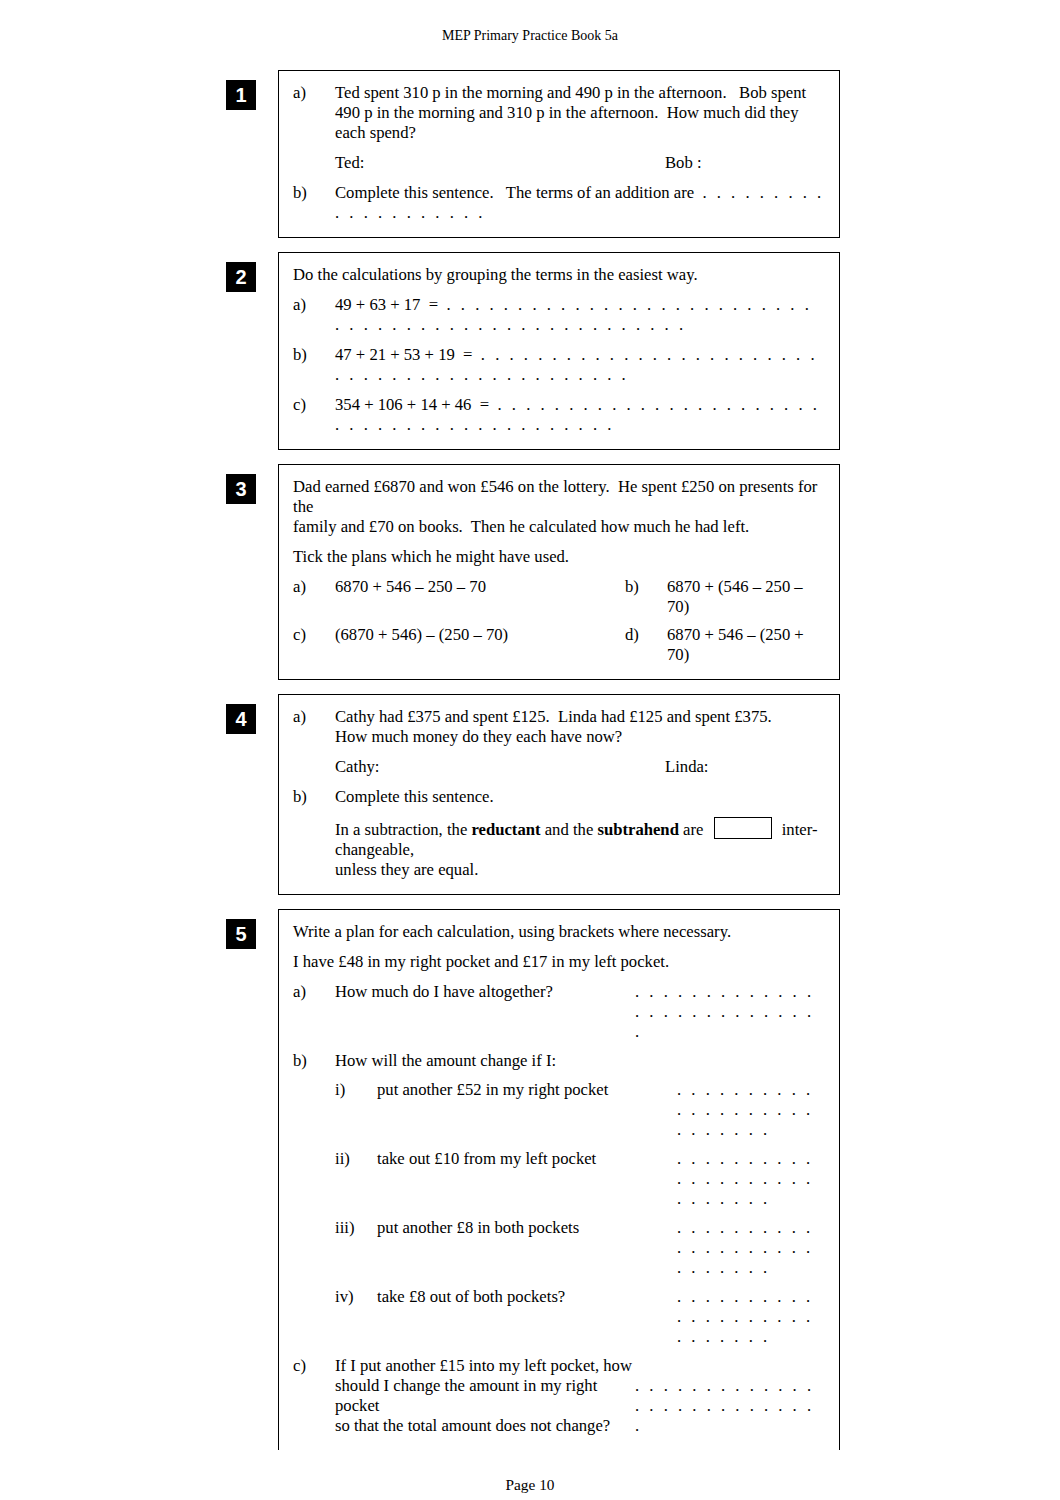MEP Primary Practice Book 5a
1
a)
Ted spent 310 p in the morning and 490 p in the afternoon. Bob spent
490 p in the morning and 310 p in the afternoon. How much did they each spend?
Ted:
Bob :
b)
Complete this sentence. The terms of an addition are . . . . . . . . . . . . . . . . . . . .
2
Do the calculations by grouping the terms in the easiest way.
a)
49 + 63 + 17 = . . . . . . . . . . . . . . . . . . . . . . . . . . . . . . . . . . . . . . . . . . . . . . . . . . .
b)
47 + 21 + 53 + 19 = . . . . . . . . . . . . . . . . . . . . . . . . . . . . . . . . . . . . . . . . . . . . .
c)
354 + 106 + 14 + 46 = . . . . . . . . . . . . . . . . . . . . . . . . . . . . . . . . . . . . . . . . . . .
3
Dad earned £6870 and won £546 on the lottery. He spent £250 on presents for the
family and £70 on books. Then he calculated how much he had left.
Tick the plans which he might have used.
a)
6870 + 546 – 250 – 70
b)
6870 + (546 – 250 – 70)
c)
(6870 + 546) – (250 – 70)
d)
6870 + 546 – (250 + 70)
4
a)
Cathy had £375 and spent £125. Linda had £125 and spent £375.
How much money do they each have now?
Cathy:
Linda:
b)
Complete this sentence.
In a subtraction, the reductant and the subtrahend are inter-changeable,
unless they are equal.
5
Write a plan for each calculation, using brackets where necessary.
I have £48 in my right pocket and £17 in my left pocket.
a)
How much do I have altogether?
. . . . . . . . . . . . . . . . . . . . . . . . . . .
b)
How will the amount change if I:
i)
put another £52 in my right pocket
. . . . . . . . . . . . . . . . . . . . . . . . . . .
ii)
take out £10 from my left pocket
. . . . . . . . . . . . . . . . . . . . . . . . . . .
iii)
put another £8 in both pockets
. . . . . . . . . . . . . . . . . . . . . . . . . . .
iv)
take £8 out of both pockets?
. . . . . . . . . . . . . . . . . . . . . . . . . . .
c)
If I put another £15 into my left pocket, how
should I change the amount in my right pocket
so that the total amount does not change?
. . . . . . . . . . . . . . . . . . . . . . . . . . .
Page 10